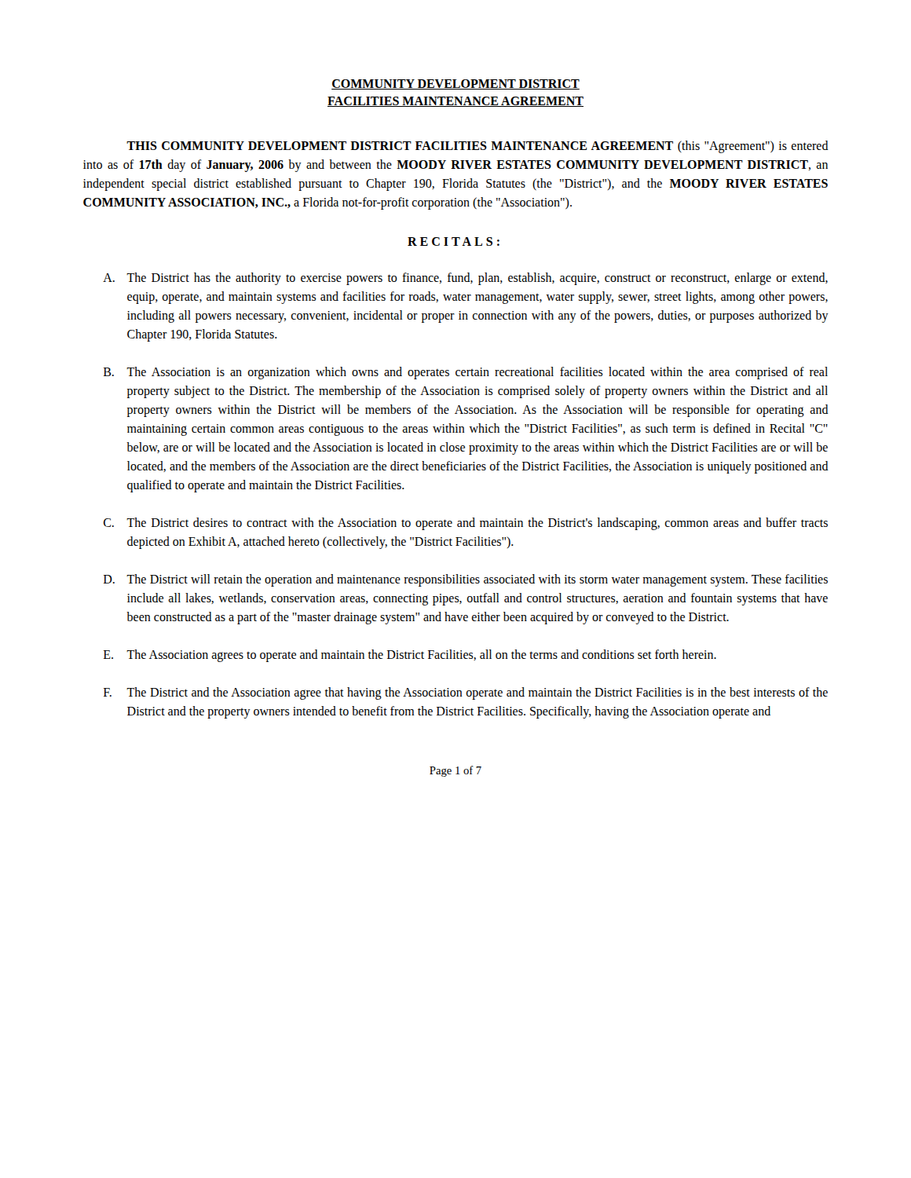COMMUNITY DEVELOPMENT DISTRICT
FACILITIES MAINTENANCE AGREEMENT
THIS COMMUNITY DEVELOPMENT DISTRICT FACILITIES MAINTENANCE AGREEMENT (this "Agreement") is entered into as of 17th day of January, 2006 by and between the MOODY RIVER ESTATES COMMUNITY DEVELOPMENT DISTRICT, an independent special district established pursuant to Chapter 190, Florida Statutes (the "District"), and the MOODY RIVER ESTATES COMMUNITY ASSOCIATION, INC., a Florida not-for-profit corporation (the "Association").
RECITALS:
A.
The District has the authority to exercise powers to finance, fund, plan, establish, acquire, construct or reconstruct, enlarge or extend, equip, operate, and maintain systems and facilities for roads, water management, water supply, sewer, street lights, among other powers, including all powers necessary, convenient, incidental or proper in connection with any of the powers, duties, or purposes authorized by Chapter 190, Florida Statutes.
B.
The Association is an organization which owns and operates certain recreational facilities located within the area comprised of real property subject to the District. The membership of the Association is comprised solely of property owners within the District and all property owners within the District will be members of the Association. As the Association will be responsible for operating and maintaining certain common areas contiguous to the areas within which the "District Facilities", as such term is defined in Recital "C" below, are or will be located and the Association is located in close proximity to the areas within which the District Facilities are or will be located, and the members of the Association are the direct beneficiaries of the District Facilities, the Association is uniquely positioned and qualified to operate and maintain the District Facilities.
C.
The District desires to contract with the Association to operate and maintain the District's landscaping, common areas and buffer tracts depicted on Exhibit A, attached hereto (collectively, the "District Facilities").
D.
The District will retain the operation and maintenance responsibilities associated with its storm water management system. These facilities include all lakes, wetlands, conservation areas, connecting pipes, outfall and control structures, aeration and fountain systems that have been constructed as a part of the "master drainage system" and have either been acquired by or conveyed to the District.
E.
The Association agrees to operate and maintain the District Facilities, all on the terms and conditions set forth herein.
F.
The District and the Association agree that having the Association operate and maintain the District Facilities is in the best interests of the District and the property owners intended to benefit from the District Facilities. Specifically, having the Association operate and
Page 1 of 7